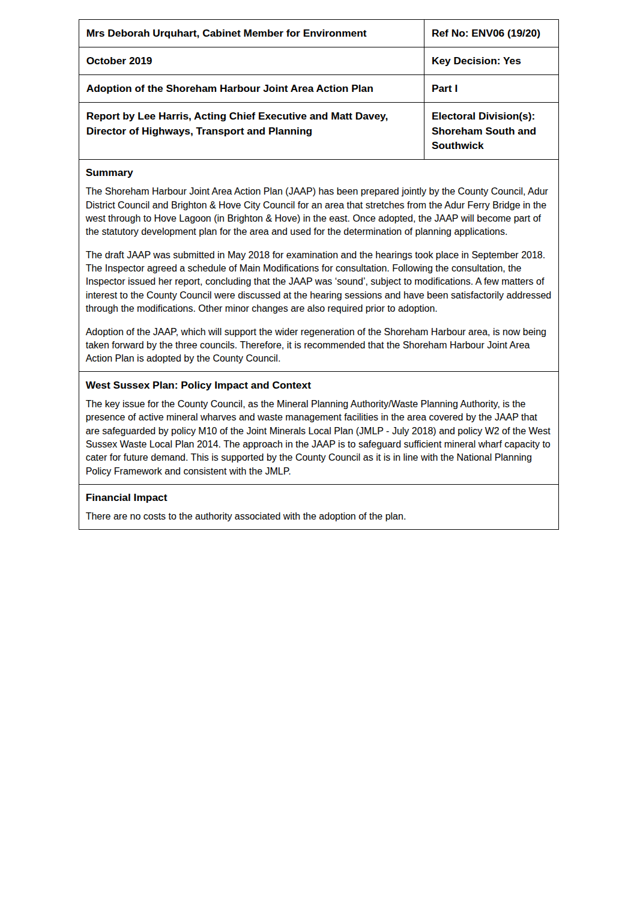| Mrs Deborah Urquhart, Cabinet Member for Environment | Ref No: ENV06 (19/20) |
| October 2019 | Key Decision: Yes |
| Adoption of the Shoreham Harbour Joint Area Action Plan | Part I |
| Report by Lee Harris, Acting Chief Executive and Matt Davey, Director of Highways, Transport and Planning | Electoral Division(s): Shoreham South and Southwick |
| Summary The Shoreham Harbour Joint Area Action Plan (JAAP) has been prepared jointly by the County Council, Adur District Council and Brighton & Hove City Council for an area that stretches from the Adur Ferry Bridge in the west through to Hove Lagoon (in Brighton & Hove) in the east. Once adopted, the JAAP will become part of the statutory development plan for the area and used for the determination of planning applications. The draft JAAP was submitted in May 2018 for examination and the hearings took place in September 2018. The Inspector agreed a schedule of Main Modifications for consultation. Following the consultation, the Inspector issued her report, concluding that the JAAP was ‘sound’, subject to modifications. A few matters of interest to the County Council were discussed at the hearing sessions and have been satisfactorily addressed through the modifications. Other minor changes are also required prior to adoption. Adoption of the JAAP, which will support the wider regeneration of the Shoreham Harbour area, is now being taken forward by the three councils. Therefore, it is recommended that the Shoreham Harbour Joint Area Action Plan is adopted by the County Council. |
| West Sussex Plan: Policy Impact and Context The key issue for the County Council, as the Mineral Planning Authority/Waste Planning Authority, is the presence of active mineral wharves and waste management facilities in the area covered by the JAAP that are safeguarded by policy M10 of the Joint Minerals Local Plan (JMLP - July 2018) and policy W2 of the West Sussex Waste Local Plan 2014. The approach in the JAAP is to safeguard sufficient mineral wharf capacity to cater for future demand. This is supported by the County Council as it is in line with the National Planning Policy Framework and consistent with the JMLP. |
| Financial Impact There are no costs to the authority associated with the adoption of the plan. |